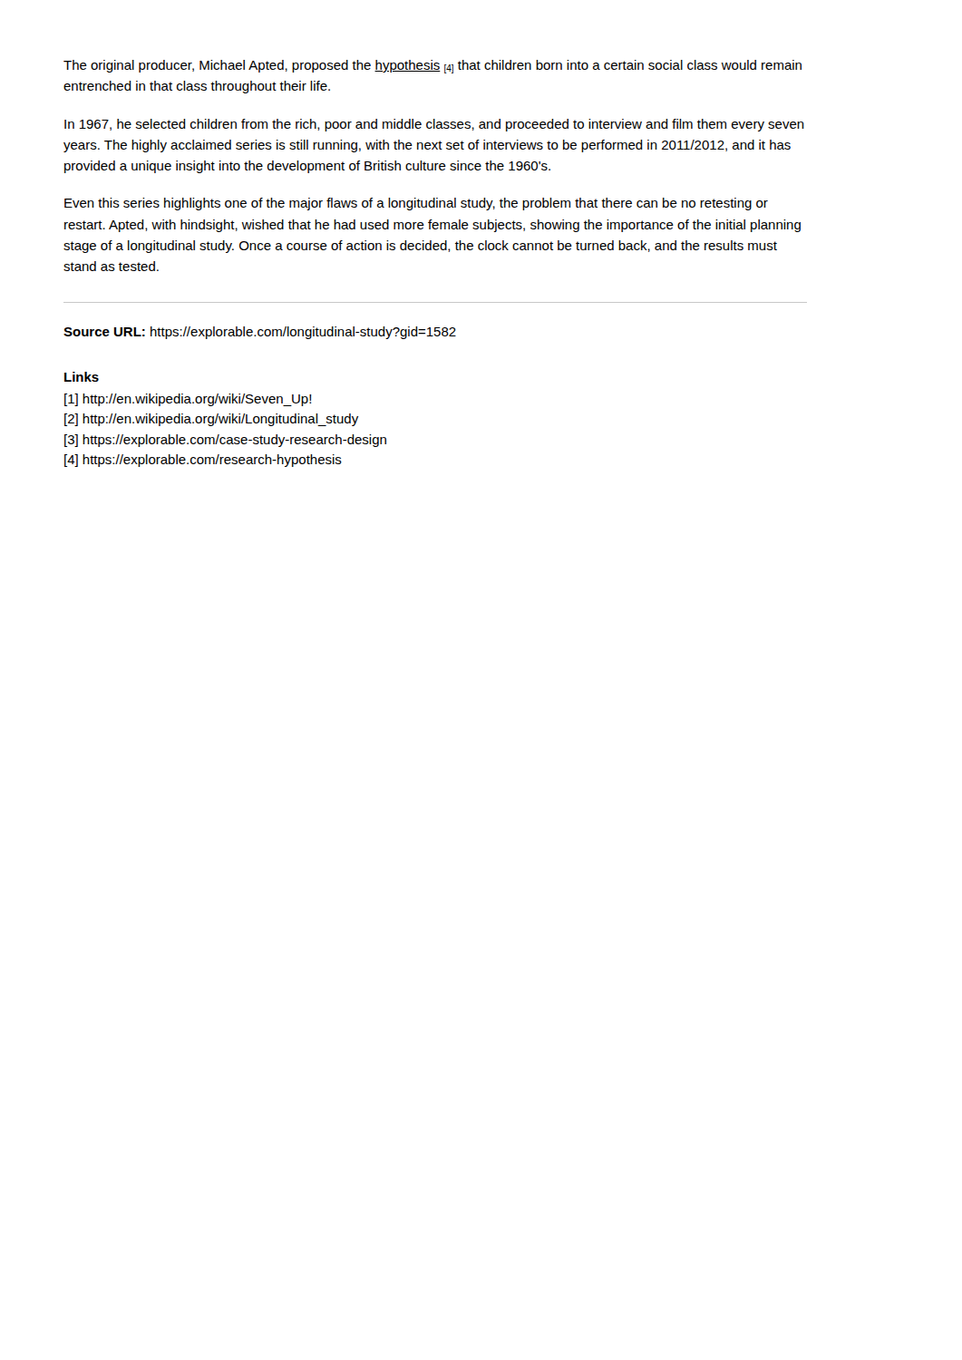The original producer, Michael Apted, proposed the hypothesis [4] that children born into a certain social class would remain entrenched in that class throughout their life.
In 1967, he selected children from the rich, poor and middle classes, and proceeded to interview and film them every seven years. The highly acclaimed series is still running, with the next set of interviews to be performed in 2011/2012, and it has provided a unique insight into the development of British culture since the 1960's.
Even this series highlights one of the major flaws of a longitudinal study, the problem that there can be no retesting or restart. Apted, with hindsight, wished that he had used more female subjects, showing the importance of the initial planning stage of a longitudinal study. Once a course of action is decided, the clock cannot be turned back, and the results must stand as tested.
Source URL: https://explorable.com/longitudinal-study?gid=1582
Links
[1] http://en.wikipedia.org/wiki/Seven_Up!
[2] http://en.wikipedia.org/wiki/Longitudinal_study
[3] https://explorable.com/case-study-research-design
[4] https://explorable.com/research-hypothesis